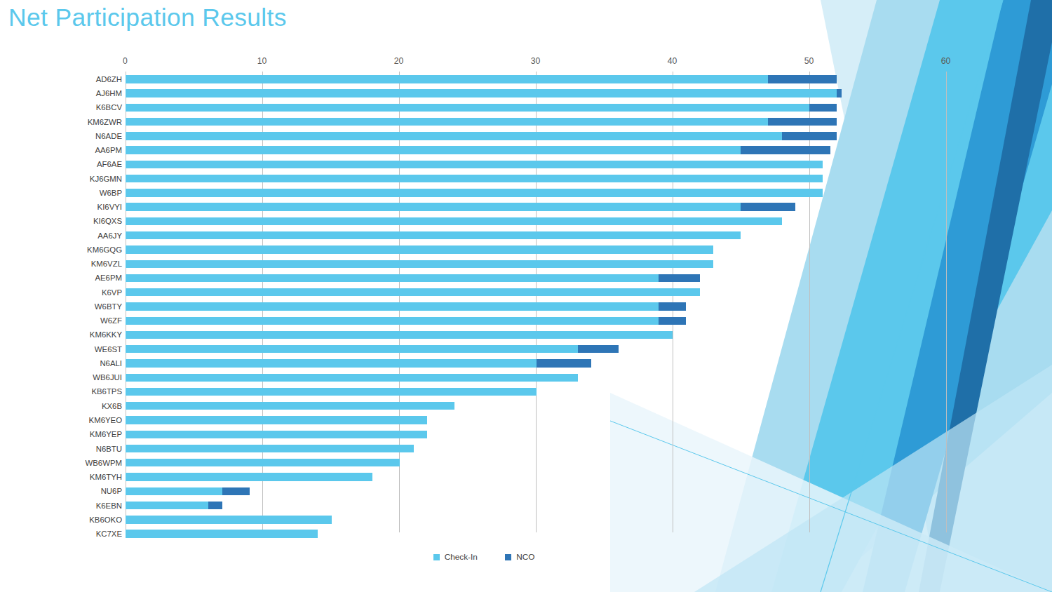Net Participation Results
0
10
20
30
40
50
60
AD6ZH
AJ6HM
K6BCV
KM6ZWR
N6ADE
AA6PM
AF6AE
KJ6GMN
W6BP
KI6VYI
KI6QXS
AA6JY
KM6GQG
KM6VZL
AE6PM
K6VP
W6BTY
W6ZF
KM6KKY
WE6ST
N6ALI
WB6JUI
KB6TPS
KX6B
KM6YEO
KM6YEP
N6BTU
WB6WPM
KM6TYH
NU6P
K6EBN
KB6OKO
KC7XE
Check-In NCO